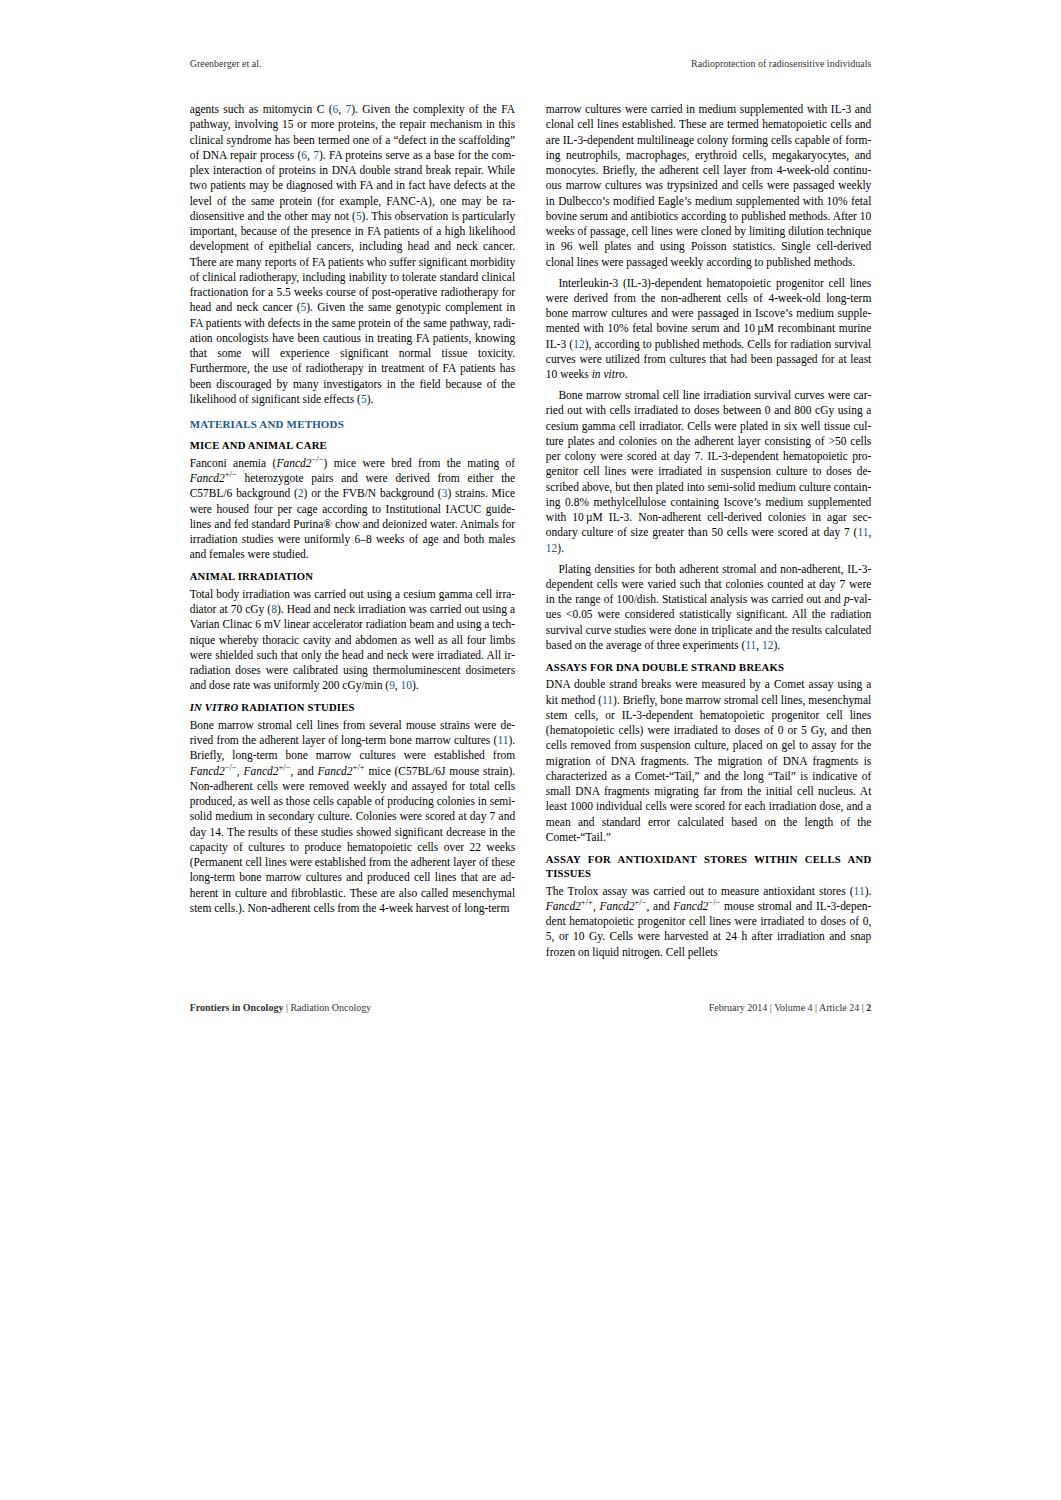Greenberger et al.
Radioprotection of radiosensitive individuals
agents such as mitomycin C (6, 7). Given the complexity of the FA pathway, involving 15 or more proteins, the repair mechanism in this clinical syndrome has been termed one of a “defect in the scaffolding” of DNA repair process (6, 7). FA proteins serve as a base for the complex interaction of proteins in DNA double strand break repair. While two patients may be diagnosed with FA and in fact have defects at the level of the same protein (for example, FANC-A), one may be radiosensitive and the other may not (5). This observation is particularly important, because of the presence in FA patients of a high likelihood development of epithelial cancers, including head and neck cancer. There are many reports of FA patients who suffer significant morbidity of clinical radiotherapy, including inability to tolerate standard clinical fractionation for a 5.5 weeks course of post-operative radiotherapy for head and neck cancer (5). Given the same genotypic complement in FA patients with defects in the same protein of the same pathway, radiation oncologists have been cautious in treating FA patients, knowing that some will experience significant normal tissue toxicity. Furthermore, the use of radiotherapy in treatment of FA patients has been discouraged by many investigators in the field because of the likelihood of significant side effects (5).
Materials and Methods
Mice and Animal Care
Fanconi anemia (Fancd2−/−) mice were bred from the mating of Fancd2+/− heterozygote pairs and were derived from either the C57BL/6 background (2) or the FVB/N background (3) strains. Mice were housed four per cage according to Institutional IACUC guidelines and fed standard Purina® chow and deionized water. Animals for irradiation studies were uniformly 6–8 weeks of age and both males and females were studied.
Animal Irradiation
Total body irradiation was carried out using a cesium gamma cell irradiator at 70 cGy (8). Head and neck irradiation was carried out using a Varian Clinac 6 mV linear accelerator radiation beam and using a technique whereby thoracic cavity and abdomen as well as all four limbs were shielded such that only the head and neck were irradiated. All irradiation doses were calibrated using thermoluminescent dosimeters and dose rate was uniformly 200 cGy/min (9, 10).
In Vitro Radiation Studies
Bone marrow stromal cell lines from several mouse strains were derived from the adherent layer of long-term bone marrow cultures (11). Briefly, long-term bone marrow cultures were established from Fancd2−/−, Fancd2+/−, and Fancd2+/+ mice (C57BL/6J mouse strain). Non-adherent cells were removed weekly and assayed for total cells produced, as well as those cells capable of producing colonies in semi-solid medium in secondary culture. Colonies were scored at day 7 and day 14. The results of these studies showed significant decrease in the capacity of cultures to produce hematopoietic cells over 22 weeks (Permanent cell lines were established from the adherent layer of these long-term bone marrow cultures and produced cell lines that are adherent in culture and fibroblastic. These are also called mesenchymal stem cells.). Non-adherent cells from the 4-week harvest of long-term
marrow cultures were carried in medium supplemented with IL-3 and clonal cell lines established. These are termed hematopoietic cells and are IL-3-dependent multilineage colony forming cells capable of forming neutrophils, macrophages, erythroid cells, megakaryocytes, and monocytes. Briefly, the adherent cell layer from 4-week-old continuous marrow cultures was trypsinized and cells were passaged weekly in Dulbecco’s modified Eagle’s medium supplemented with 10% fetal bovine serum and antibiotics according to published methods. After 10 weeks of passage, cell lines were cloned by limiting dilution technique in 96 well plates and using Poisson statistics. Single cell-derived clonal lines were passaged weekly according to published methods.
Interleukin-3 (IL-3)-dependent hematopoietic progenitor cell lines were derived from the non-adherent cells of 4-week-old long-term bone marrow cultures and were passaged in Iscove’s medium supplemented with 10% fetal bovine serum and 10 µM recombinant murine IL-3 (12), according to published methods. Cells for radiation survival curves were utilized from cultures that had been passaged for at least 10 weeks in vitro.
Bone marrow stromal cell line irradiation survival curves were carried out with cells irradiated to doses between 0 and 800 cGy using a cesium gamma cell irradiator. Cells were plated in six well tissue culture plates and colonies on the adherent layer consisting of >50 cells per colony were scored at day 7. IL-3-dependent hematopoietic progenitor cell lines were irradiated in suspension culture to doses described above, but then plated into semi-solid medium culture containing 0.8% methylcellulose containing Iscove’s medium supplemented with 10 µM IL-3. Non-adherent cell-derived colonies in agar secondary culture of size greater than 50 cells were scored at day 7 (11, 12).
Plating densities for both adherent stromal and non-adherent, IL-3-dependent cells were varied such that colonies counted at day 7 were in the range of 100/dish. Statistical analysis was carried out and p-values <0.05 were considered statistically significant. All the radiation survival curve studies were done in triplicate and the results calculated based on the average of three experiments (11, 12).
Assays for DNA Double Strand Breaks
DNA double strand breaks were measured by a Comet assay using a kit method (11). Briefly, bone marrow stromal cell lines, mesenchymal stem cells, or IL-3-dependent hematopoietic progenitor cell lines (hematopoietic cells) were irradiated to doses of 0 or 5 Gy, and then cells removed from suspension culture, placed on gel to assay for the migration of DNA fragments. The migration of DNA fragments is characterized as a Comet-“Tail,” and the long “Tail” is indicative of small DNA fragments migrating far from the initial cell nucleus. At least 1000 individual cells were scored for each irradiation dose, and a mean and standard error calculated based on the length of the Comet-“Tail.”
Assay for Antioxidant Stores Within Cells and Tissues
The Trolox assay was carried out to measure antioxidant stores (11). Fancd2+/+, Fancd2+/−, and Fancd2−/− mouse stromal and IL-3-dependent hematopoietic progenitor cell lines were irradiated to doses of 0, 5, or 10 Gy. Cells were harvested at 24 h after irradiation and snap frozen on liquid nitrogen. Cell pellets
Frontiers in Oncology | Radiation Oncology
February 2014 | Volume 4 | Article 24 | 2